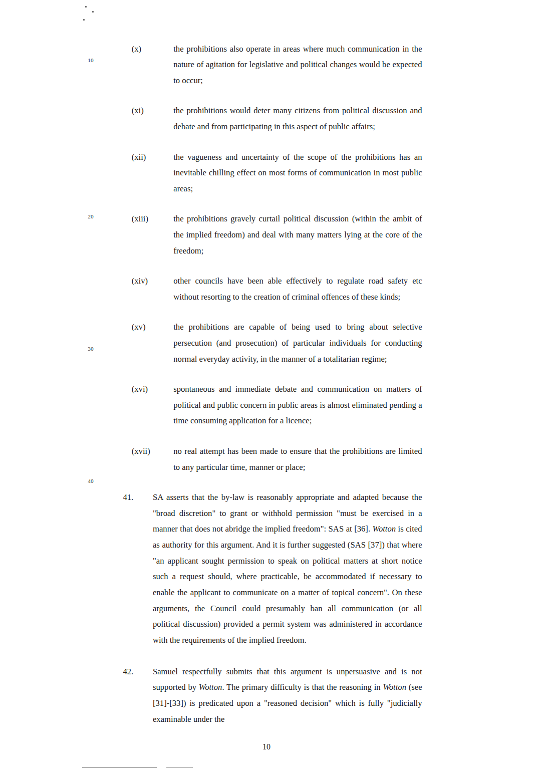10 20 30 40
(x) the prohibitions also operate in areas where much communication in the nature of agitation for legislative and political changes would be expected to occur;
(xi) the prohibitions would deter many citizens from political discussion and debate and from participating in this aspect of public affairs;
(xii) the vagueness and uncertainty of the scope of the prohibitions has an inevitable chilling effect on most forms of communication in most public areas;
(xiii) the prohibitions gravely curtail political discussion (within the ambit of the implied freedom) and deal with many matters lying at the core of the freedom;
(xiv) other councils have been able effectively to regulate road safety etc without resorting to the creation of criminal offences of these kinds;
(xv) the prohibitions are capable of being used to bring about selective persecution (and prosecution) of particular individuals for conducting normal everyday activity, in the manner of a totalitarian regime;
(xvi) spontaneous and immediate debate and communication on matters of political and public concern in public areas is almost eliminated pending a time consuming application for a licence;
(xvii) no real attempt has been made to ensure that the prohibitions are limited to any particular time, manner or place;
41. SA asserts that the by-law is reasonably appropriate and adapted because the "broad discretion" to grant or withhold permission "must be exercised in a manner that does not abridge the implied freedom": SAS at [36]. Wotton is cited as authority for this argument. And it is further suggested (SAS [37]) that where "an applicant sought permission to speak on political matters at short notice such a request should, where practicable, be accommodated if necessary to enable the applicant to communicate on a matter of topical concern". On these arguments, the Council could presumably ban all communication (or all political discussion) provided a permit system was administered in accordance with the requirements of the implied freedom.
42. Samuel respectfully submits that this argument is unpersuasive and is not supported by Wotton. The primary difficulty is that the reasoning in Wotton (see [31]-[33]) is predicated upon a "reasoned decision" which is fully "judicially examinable under the
10